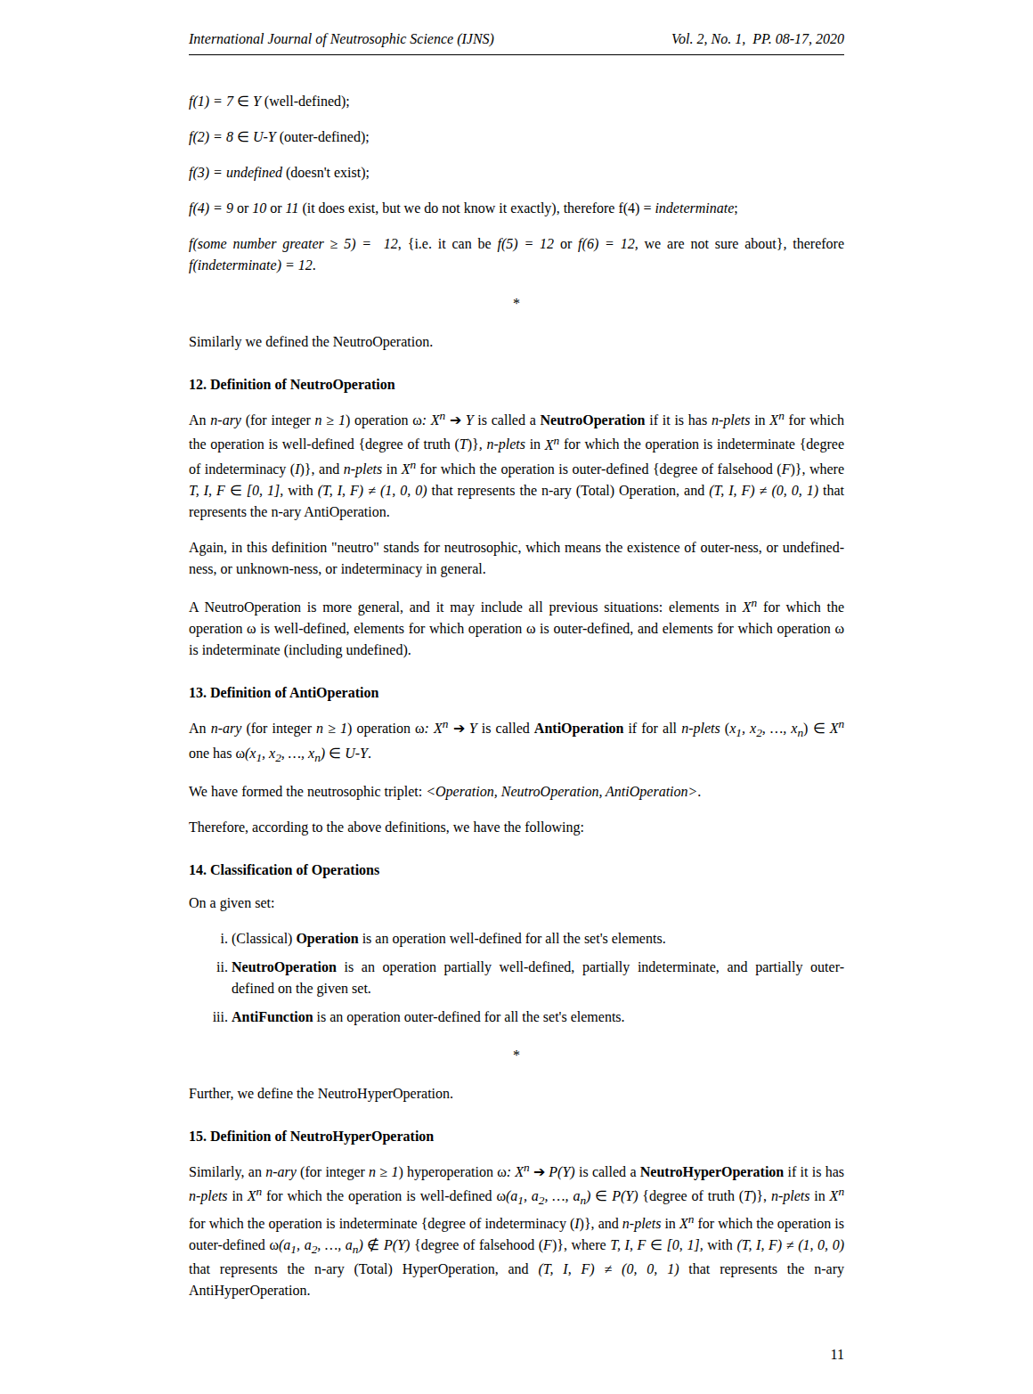International Journal of Neutrosophic Science (IJNS) Vol. 2, No. 1, PP. 08-17, 2020
f(1) = 7 ∈ Y (well-defined);
f(2) = 8 ∈ U-Y (outer-defined);
f(3) = undefined (doesn't exist);
f(4) = 9 or 10 or 11 (it does exist, but we do not know it exactly), therefore f(4) = indeterminate;
f(some number greater ≥ 5) = 12, {i.e. it can be f(5) = 12 or f(6) = 12, we are not sure about}, therefore f(indeterminate) = 12.
*
Similarly we defined the NeutroOperation.
12. Definition of NeutroOperation
An n-ary (for integer n ≥ 1) operation ω: Xn ➔ Y is called a NeutroOperation if it is has n-plets in Xn for which the operation is well-defined {degree of truth (T)}, n-plets in Xn for which the operation is indeterminate {degree of indeterminacy (I)}, and n-plets in Xn for which the operation is outer-defined {degree of falsehood (F)}, where T, I, F ∈ [0, 1], with (T, I, F) ≠ (1, 0, 0) that represents the n-ary (Total) Operation, and (T, I, F) ≠ (0, 0, 1) that represents the n-ary AntiOperation.
Again, in this definition "neutro" stands for neutrosophic, which means the existence of outer-ness, or undefined-ness, or unknown-ness, or indeterminacy in general.
A NeutroOperation is more general, and it may include all previous situations: elements in Xn for which the operation ω is well-defined, elements for which operation ω is outer-defined, and elements for which operation ω is indeterminate (including undefined).
13. Definition of AntiOperation
An n-ary (for integer n ≥ 1) operation ω: Xn ➔ Y is called AntiOperation if for all n-plets (x1, x2, …, xn) ∈ Xn one has ω(x1, x2, …, xn) ∈ U-Y.
We have formed the neutrosophic triplet: <Operation, NeutroOperation, AntiOperation>.
Therefore, according to the above definitions, we have the following:
14. Classification of Operations
On a given set:
(Classical) Operation is an operation well-defined for all the set's elements.
NeutroOperation is an operation partially well-defined, partially indeterminate, and partially outer-defined on the given set.
AntiFunction is an operation outer-defined for all the set's elements.
*
Further, we define the NeutroHyperOperation.
15. Definition of NeutroHyperOperation
Similarly, an n-ary (for integer n ≥ 1) hyperoperation ω: Xn ➔ P(Y) is called a NeutroHyperOperation if it is has n-plets in Xn for which the operation is well-defined ω(a1, a2, …, an) ∈ P(Y) {degree of truth (T)}, n-plets in Xn for which the operation is indeterminate {degree of indeterminacy (I)}, and n-plets in Xn for which the operation is outer-defined ω(a1, a2, …, an) ∉ P(Y) {degree of falsehood (F)}, where T, I, F ∈ [0, 1], with (T, I, F) ≠ (1, 0, 0) that represents the n-ary (Total) HyperOperation, and (T, I, F) ≠ (0, 0, 1) that represents the n-ary AntiHyperOperation.
11